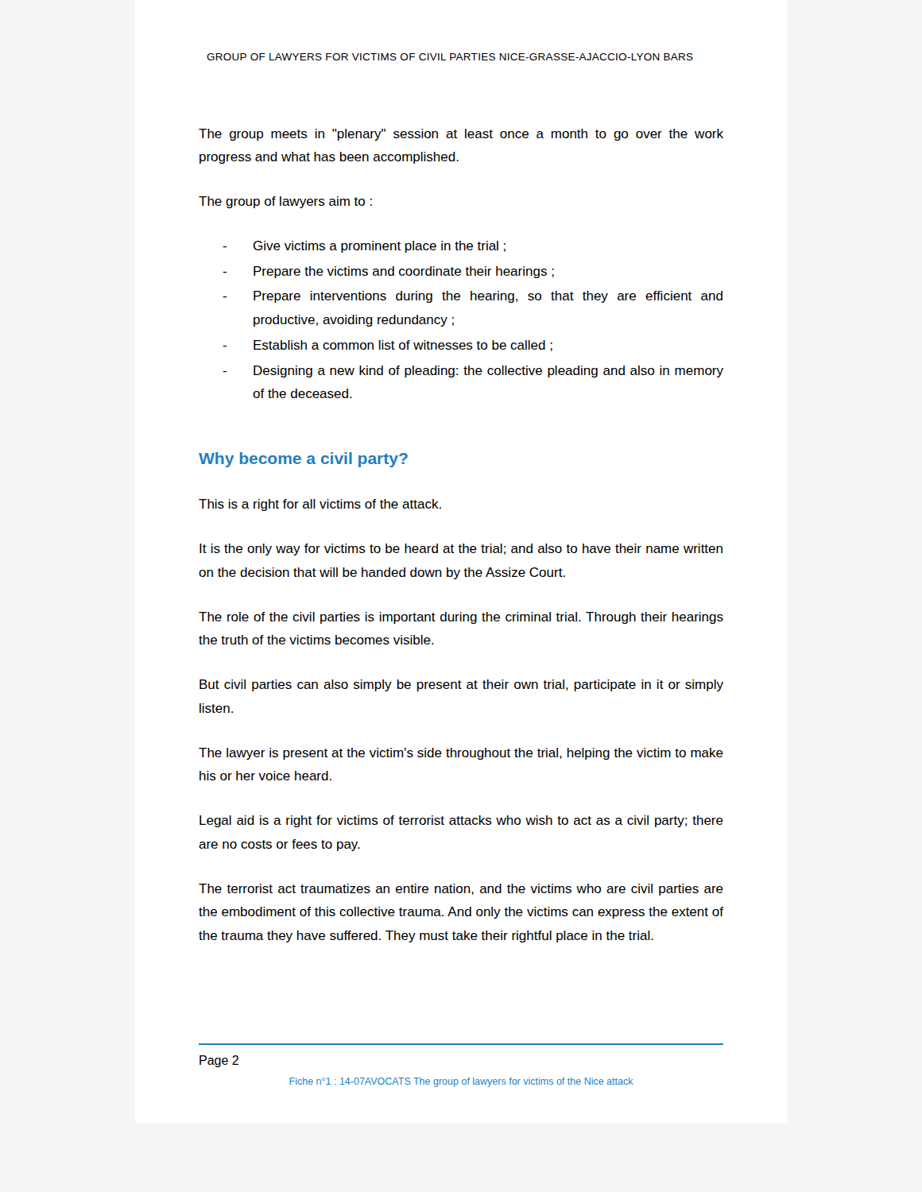GROUP OF LAWYERS FOR VICTIMS OF CIVIL PARTIES NICE-GRASSE-AJACCIO-LYON BARS
The group meets in "plenary" session at least once a month to go over the work progress and what has been accomplished.
The group of lawyers aim to :
Give victims a prominent place in the trial ;
Prepare the victims and coordinate their hearings ;
Prepare interventions during the hearing, so that they are efficient and productive, avoiding redundancy ;
Establish a common list of witnesses to be called ;
Designing a new kind of pleading: the collective pleading and also in memory of the deceased.
Why become a civil party?
This is a right for all victims of the attack.
It is the only way for victims to be heard at the trial; and also to have their name written on the decision that will be handed down by the Assize Court.
The role of the civil parties is important during the criminal trial. Through their hearings the truth of the victims becomes visible.
But civil parties can also simply be present at their own trial, participate in it or simply listen.
The lawyer is present at the victim's side throughout the trial, helping the victim to make his or her voice heard.
Legal aid is a right for victims of terrorist attacks who wish to act as a civil party; there are no costs or fees to pay.
The terrorist act traumatizes an entire nation, and the victims who are civil parties are the embodiment of this collective trauma. And only the victims can express the extent of the trauma they have suffered. They must take their rightful place in the trial.
Page 2
Fiche n°1 : 14-07AVOCATS The group of lawyers for victims of the Nice attack